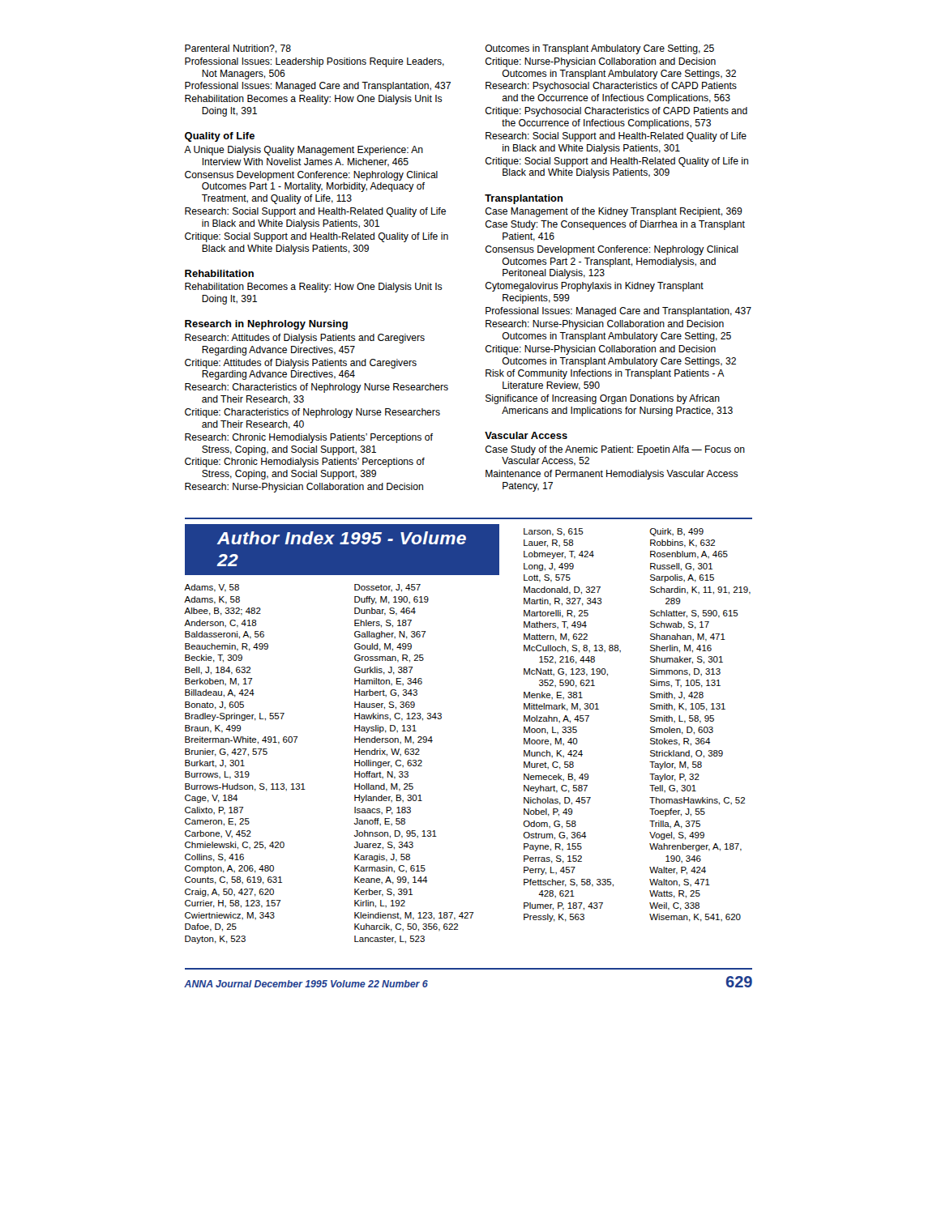Parenteral Nutrition?, 78
Professional Issues: Leadership Positions Require Leaders, Not Managers, 506
Professional Issues: Managed Care and Transplantation, 437
Rehabilitation Becomes a Reality: How One Dialysis Unit Is Doing It, 391
Quality of Life
A Unique Dialysis Quality Management Experience: An Interview With Novelist James A. Michener, 465
Consensus Development Conference: Nephrology Clinical Outcomes Part 1 - Mortality, Morbidity, Adequacy of Treatment, and Quality of Life, 113
Research: Social Support and Health-Related Quality of Life in Black and White Dialysis Patients, 301
Critique: Social Support and Health-Related Quality of Life in Black and White Dialysis Patients, 309
Rehabilitation
Rehabilitation Becomes a Reality: How One Dialysis Unit Is Doing It, 391
Research in Nephrology Nursing
Research: Attitudes of Dialysis Patients and Caregivers Regarding Advance Directives, 457
Critique: Attitudes of Dialysis Patients and Caregivers Regarding Advance Directives, 464
Research: Characteristics of Nephrology Nurse Researchers and Their Research, 33
Critique: Characteristics of Nephrology Nurse Researchers and Their Research, 40
Research: Chronic Hemodialysis Patients’ Perceptions of Stress, Coping, and Social Support, 381
Critique: Chronic Hemodialysis Patients’ Perceptions of Stress, Coping, and Social Support, 389
Research: Nurse-Physician Collaboration and Decision
Outcomes in Transplant Ambulatory Care Setting, 25
Critique: Nurse-Physician Collaboration and Decision Outcomes in Transplant Ambulatory Care Settings, 32
Research: Psychosocial Characteristics of CAPD Patients and the Occurrence of Infectious Complications, 563
Critique: Psychosocial Characteristics of CAPD Patients and the Occurrence of Infectious Complications, 573
Research: Social Support and Health-Related Quality of Life in Black and White Dialysis Patients, 301
Critique: Social Support and Health-Related Quality of Life in Black and White Dialysis Patients, 309
Transplantation
Case Management of the Kidney Transplant Recipient, 369
Case Study: The Consequences of Diarrhea in a Transplant Patient, 416
Consensus Development Conference: Nephrology Clinical Outcomes Part 2 - Transplant, Hemodialysis, and Peritoneal Dialysis, 123
Cytomegalovirus Prophylaxis in Kidney Transplant Recipients, 599
Professional Issues: Managed Care and Transplantation, 437
Research: Nurse-Physician Collaboration and Decision Outcomes in Transplant Ambulatory Care Setting, 25
Critique: Nurse-Physician Collaboration and Decision Outcomes in Transplant Ambulatory Care Settings, 32
Risk of Community Infections in Transplant Patients - A Literature Review, 590
Significance of Increasing Organ Donations by African Americans and Implications for Nursing Practice, 313
Vascular Access
Case Study of the Anemic Patient: Epoetin Alfa — Focus on Vascular Access, 52
Maintenance of Permanent Hemodialysis Vascular Access Patency, 17
Author Index 1995 - Volume 22
Adams, V, 58
Adams, K, 58
Albee, B, 332; 482
Anderson, C, 418
Baldasseroni, A, 56
Beauchemin, R, 499
Beckie, T, 309
Bell, J, 184, 632
Berkoben, M, 17
Billadeau, A, 424
Bonato, J, 605
Bradley-Springer, L, 557
Braun, K, 499
Breiterman-White, 491, 607
Brunier, G, 427, 575
Burkart, J, 301
Burrows, L, 319
Burrows-Hudson, S, 113, 131
Cage, V, 184
Calixto, P, 187
Cameron, E, 25
Carbone, V, 452
Chmielewski, C, 25, 420
Collins, S, 416
Compton, A, 206, 480
Counts, C, 58, 619, 631
Craig, A, 50, 427, 620
Currier, H, 58, 123, 157
Cwiertniewicz, M, 343
Dafoe, D, 25
Dayton, K, 523
Dossetor, J, 457
Duffy, M, 190, 619
Dunbar, S, 464
Ehlers, S, 187
Gallagher, N, 367
Gould, M, 499
Grossman, R, 25
Gurklis, J, 387
Hamilton, E, 346
Harbert, G, 343
Hauser, S, 369
Hawkins, C, 123, 343
Hayslip, D, 131
Henderson, M, 294
Hendrix, W, 632
Hollinger, C, 632
Hoffart, N, 33
Holland, M, 25
Hylander, B, 301
Isaacs, P, 183
Janoff, E, 58
Johnson, D, 95, 131
Juarez, S, 343
Karagis, J, 58
Karmasin, C, 615
Keane, A, 99, 144
Kerber, S, 391
Kirlin, L, 192
Kleindienst, M, 123, 187, 427
Kuharcik, C, 50, 356, 622
Lancaster, L, 523
Larson, S, 615
Lauer, R, 58
Lobmeyer, T, 424
Long, J, 499
Lott, S, 575
Macdonald, D, 327
Martin, R, 327, 343
Martorelli, R, 25
Mathers, T, 494
Mattern, M, 622
McCulloch, S, 8, 13, 88, 152, 216, 448
McNatt, G, 123, 190, 352, 590, 621
Menke, E, 381
Mittelmark, M, 301
Molzahn, A, 457
Moon, L, 335
Moore, M, 40
Munch, K, 424
Muret, C, 58
Nemecek, B, 49
Neyhart, C, 587
Nicholas, D, 457
Nobel, P, 49
Odom, G, 58
Ostrum, G, 364
Payne, R, 155
Perras, S, 152
Perry, L, 457
Pfettscher, S, 58, 335, 428, 621
Plumer, P, 187, 437
Pressly, K, 563
Quirk, B, 499
Robbins, K, 632
Rosenblum, A, 465
Russell, G, 301
Sarpolis, A, 615
Schardin, K, 11, 91, 219, 289
Schlatter, S, 590, 615
Schwab, S, 17
Shanahan, M, 471
Sherlin, M, 416
Shumaker, S, 301
Simmons, D, 313
Sims, T, 105, 131
Smith, J, 428
Smith, K, 105, 131
Smith, L, 58, 95
Smolen, D, 603
Stokes, R, 364
Strickland, O, 389
Taylor, M, 58
Taylor, P, 32
Tell, G, 301
ThomasHawkins, C, 52
Toepfer, J, 55
Trilla, A, 375
Vogel, S, 499
Wahrenberger, A, 187, 190, 346
Walter, P, 424
Walton, S, 471
Watts, R, 25
Weil, C, 338
Wiseman, K, 541, 620
ANNA Journal December 1995 Volume 22 Number 6 629